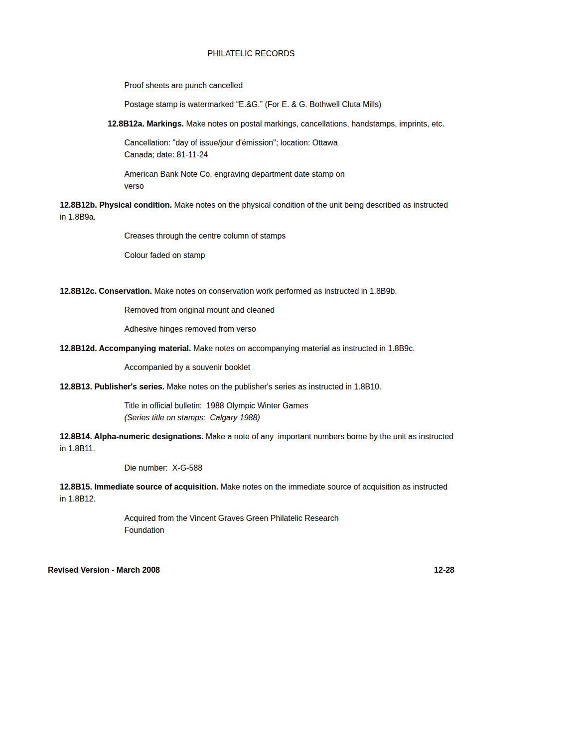PHILATELIC RECORDS
Proof sheets are punch cancelled
Postage stamp is watermarked “E.&G.” (For E. & G. Bothwell Cluta Mills)
12.8B12a. Markings. Make notes on postal markings, cancellations, handstamps, imprints, etc.
Cancellation: "day of issue/jour d'émission"; location: Ottawa
Canada; date: 81-11-24
American Bank Note Co. engraving department date stamp on
verso
12.8B12b. Physical condition. Make notes on the physical condition of the unit being described as instructed in 1.8B9a.
Creases through the centre column of stamps
Colour faded on stamp
12.8B12c. Conservation. Make notes on conservation work performed as instructed in 1.8B9b.
Removed from original mount and cleaned
Adhesive hinges removed from verso
12.8B12d. Accompanying material. Make notes on accompanying material as instructed in 1.8B9c.
Accompanied by a souvenir booklet
12.8B13. Publisher's series. Make notes on the publisher's series as instructed in 1.8B10.
Title in official bulletin: 1988 Olympic Winter Games
(Series title on stamps: Calgary 1988)
12.8B14. Alpha-numeric designations. Make a note of any important numbers borne by the unit as instructed in 1.8B11.
Die number: X-G-588
12.8B15. Immediate source of acquisition. Make notes on the immediate source of acquisition as instructed in 1.8B12.
Acquired from the Vincent Graves Green Philatelic Research
Foundation
Revised Version - March 2008 12-28